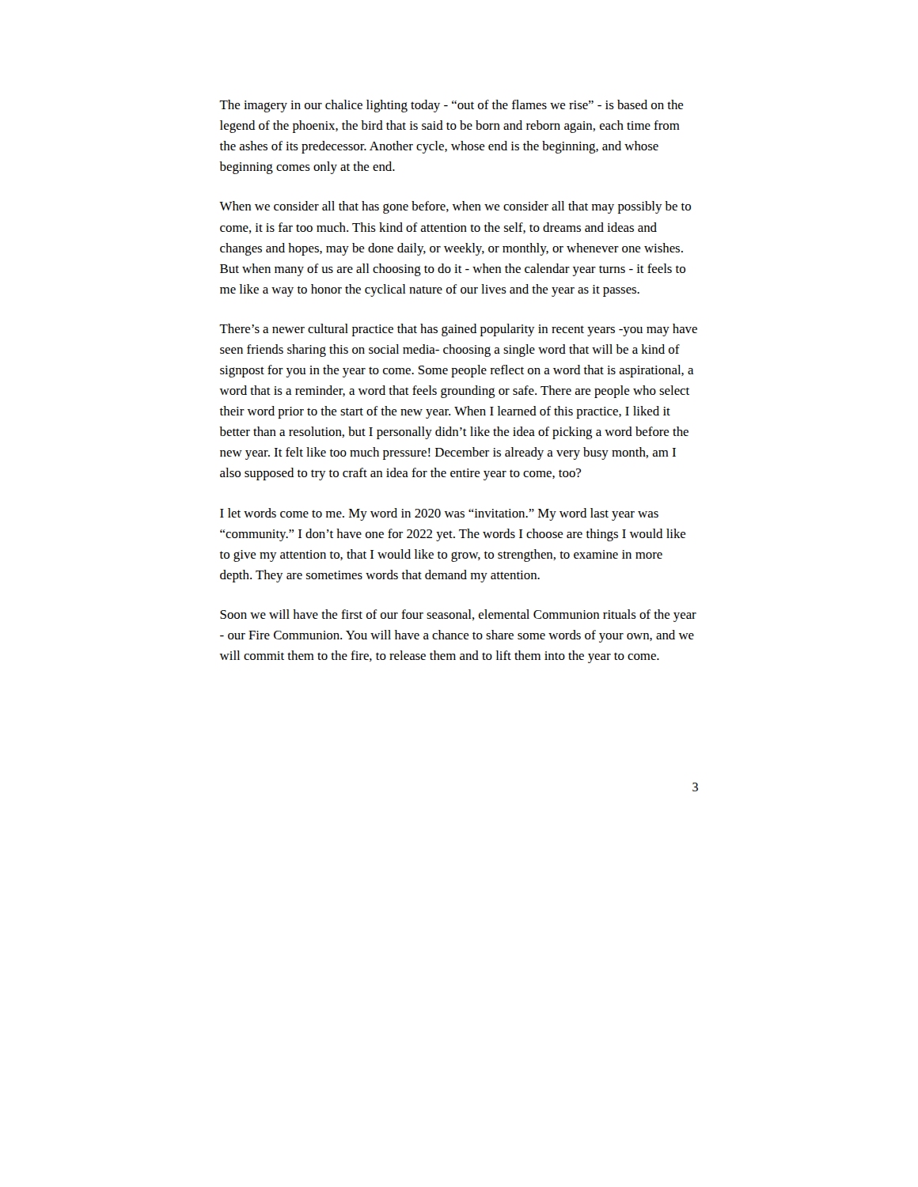The imagery in our chalice lighting today - “out of the flames we rise” - is based on the legend of the phoenix, the bird that is said to be born and reborn again, each time from the ashes of its predecessor. Another cycle, whose end is the beginning, and whose beginning comes only at the end.
When we consider all that has gone before, when we consider all that may possibly be to come, it is far too much. This kind of attention to the self, to dreams and ideas and changes and hopes, may be done daily, or weekly, or monthly, or whenever one wishes. But when many of us are all choosing to do it - when the calendar year turns - it feels to me like a way to honor the cyclical nature of our lives and the year as it passes.
There’s a newer cultural practice that has gained popularity in recent years -you may have seen friends sharing this on social media- choosing a single word that will be a kind of signpost for you in the year to come. Some people reflect on a word that is aspirational, a word that is a reminder, a word that feels grounding or safe. There are people who select their word prior to the start of the new year. When I learned of this practice, I liked it better than a resolution, but I personally didn’t like the idea of picking a word before the new year. It felt like too much pressure! December is already a very busy month, am I also supposed to try to craft an idea for the entire year to come, too?
I let words come to me. My word in 2020 was “invitation.” My word last year was “community.” I don’t have one for 2022 yet. The words I choose are things I would like to give my attention to, that I would like to grow, to strengthen, to examine in more depth. They are sometimes words that demand my attention.
Soon we will have the first of our four seasonal, elemental Communion rituals of the year - our Fire Communion. You will have a chance to share some words of your own, and we will commit them to the fire, to release them and to lift them into the year to come.
3